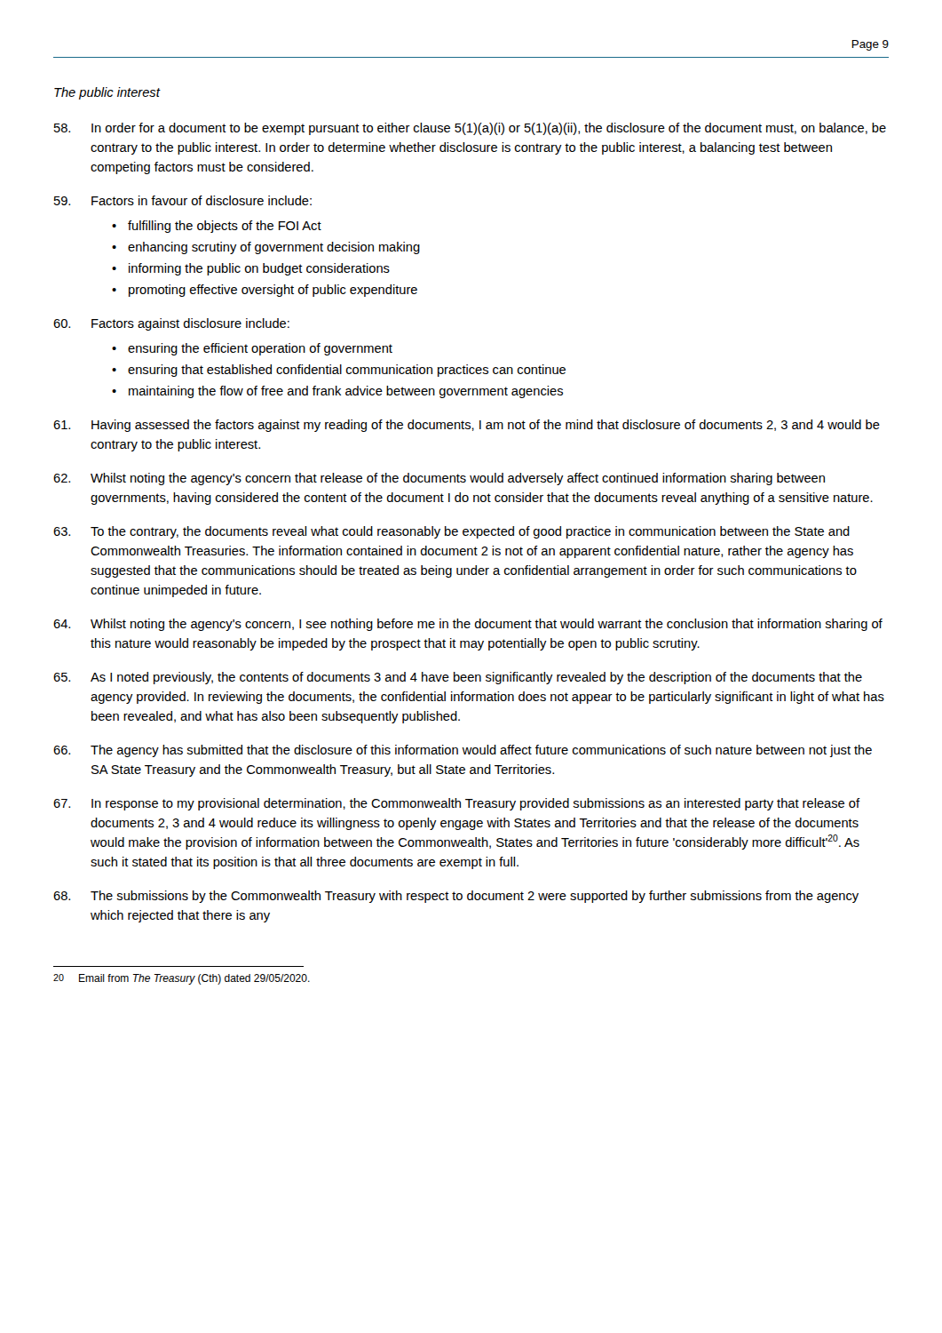Page 9
The public interest
In order for a document to be exempt pursuant to either clause 5(1)(a)(i) or 5(1)(a)(ii), the disclosure of the document must, on balance, be contrary to the public interest. In order to determine whether disclosure is contrary to the public interest, a balancing test between competing factors must be considered.
Factors in favour of disclosure include:
fulfilling the objects of the FOI Act
enhancing scrutiny of government decision making
informing the public on budget considerations
promoting effective oversight of public expenditure
Factors against disclosure include:
ensuring the efficient operation of government
ensuring that established confidential communication practices can continue
maintaining the flow of free and frank advice between government agencies
Having assessed the factors against my reading of the documents, I am not of the mind that disclosure of documents 2, 3 and 4 would be contrary to the public interest.
Whilst noting the agency's concern that release of the documents would adversely affect continued information sharing between governments, having considered the content of the document I do not consider that the documents reveal anything of a sensitive nature.
To the contrary, the documents reveal what could reasonably be expected of good practice in communication between the State and Commonwealth Treasuries. The information contained in document 2 is not of an apparent confidential nature, rather the agency has suggested that the communications should be treated as being under a confidential arrangement in order for such communications to continue unimpeded in future.
Whilst noting the agency's concern, I see nothing before me in the document that would warrant the conclusion that information sharing of this nature would reasonably be impeded by the prospect that it may potentially be open to public scrutiny.
As I noted previously, the contents of documents 3 and 4 have been significantly revealed by the description of the documents that the agency provided. In reviewing the documents, the confidential information does not appear to be particularly significant in light of what has been revealed, and what has also been subsequently published.
The agency has submitted that the disclosure of this information would affect future communications of such nature between not just the SA State Treasury and the Commonwealth Treasury, but all State and Territories.
In response to my provisional determination, the Commonwealth Treasury provided submissions as an interested party that release of documents 2, 3 and 4 would reduce its willingness to openly engage with States and Territories and that the release of the documents would make the provision of information between the Commonwealth, States and Territories in future 'considerably more difficult'20. As such it stated that its position is that all three documents are exempt in full.
The submissions by the Commonwealth Treasury with respect to document 2 were supported by further submissions from the agency which rejected that there is any
20 Email from The Treasury (Cth) dated 29/05/2020.